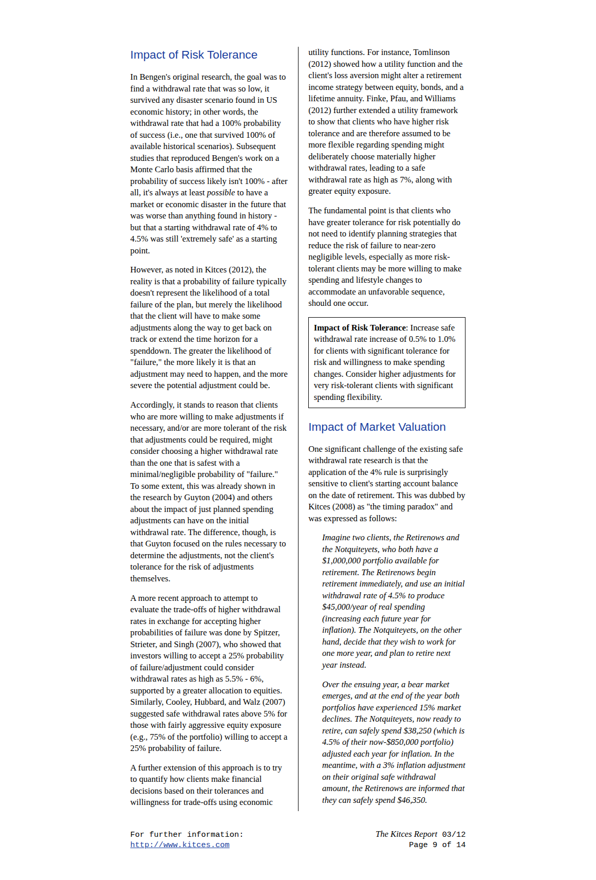Impact of Risk Tolerance
In Bengen's original research, the goal was to find a withdrawal rate that was so low, it survived any disaster scenario found in US economic history; in other words, the withdrawal rate that had a 100% probability of success (i.e., one that survived 100% of available historical scenarios). Subsequent studies that reproduced Bengen's work on a Monte Carlo basis affirmed that the probability of success likely isn't 100% - after all, it's always at least possible to have a market or economic disaster in the future that was worse than anything found in history - but that a starting withdrawal rate of 4% to 4.5% was still 'extremely safe' as a starting point.
However, as noted in Kitces (2012), the reality is that a probability of failure typically doesn't represent the likelihood of a total failure of the plan, but merely the likelihood that the client will have to make some adjustments along the way to get back on track or extend the time horizon for a spenddown. The greater the likelihood of "failure," the more likely it is that an adjustment may need to happen, and the more severe the potential adjustment could be.
Accordingly, it stands to reason that clients who are more willing to make adjustments if necessary, and/or are more tolerant of the risk that adjustments could be required, might consider choosing a higher withdrawal rate than the one that is safest with a minimal/negligible probability of "failure." To some extent, this was already shown in the research by Guyton (2004) and others about the impact of just planned spending adjustments can have on the initial withdrawal rate. The difference, though, is that Guyton focused on the rules necessary to determine the adjustments, not the client's tolerance for the risk of adjustments themselves.
A more recent approach to attempt to evaluate the trade-offs of higher withdrawal rates in exchange for accepting higher probabilities of failure was done by Spitzer, Strieter, and Singh (2007), who showed that investors willing to accept a 25% probability of failure/adjustment could consider withdrawal rates as high as 5.5% - 6%, supported by a greater allocation to equities. Similarly, Cooley, Hubbard, and Walz (2007) suggested safe withdrawal rates above 5% for those with fairly aggressive equity exposure (e.g., 75% of the portfolio) willing to accept a 25% probability of failure.
A further extension of this approach is to try to quantify how clients make financial decisions based on their tolerances and willingness for trade-offs using economic utility functions. For instance, Tomlinson (2012) showed how a utility function and the client's loss aversion might alter a retirement income strategy between equity, bonds, and a lifetime annuity. Finke, Pfau, and Williams (2012) further extended a utility framework to show that clients who have higher risk tolerance and are therefore assumed to be more flexible regarding spending might deliberately choose materially higher withdrawal rates, leading to a safe withdrawal rate as high as 7%, along with greater equity exposure.
The fundamental point is that clients who have greater tolerance for risk potentially do not need to identify planning strategies that reduce the risk of failure to near-zero negligible levels, especially as more risk-tolerant clients may be more willing to make spending and lifestyle changes to accommodate an unfavorable sequence, should one occur.
Impact of Risk Tolerance: Increase safe withdrawal rate increase of 0.5% to 1.0% for clients with significant tolerance for risk and willingness to make spending changes. Consider higher adjustments for very risk-tolerant clients with significant spending flexibility.
Impact of Market Valuation
One significant challenge of the existing safe withdrawal rate research is that the application of the 4% rule is surprisingly sensitive to client's starting account balance on the date of retirement. This was dubbed by Kitces (2008) as "the timing paradox" and was expressed as follows:
Imagine two clients, the Retirenows and the Notquiteyets, who both have a $1,000,000 portfolio available for retirement. The Retirenows begin retirement immediately, and use an initial withdrawal rate of 4.5% to produce $45,000/year of real spending (increasing each future year for inflation). The Notquiteyets, on the other hand, decide that they wish to work for one more year, and plan to retire next year instead.
Over the ensuing year, a bear market emerges, and at the end of the year both portfolios have experienced 15% market declines. The Notquiteyets, now ready to retire, can safely spend $38,250 (which is 4.5% of their now-$850,000 portfolio) adjusted each year for inflation. In the meantime, with a 3% inflation adjustment on their original safe withdrawal amount, the Retirenows are informed that they can safely spend $46,350.
For further information:
http://www.kitces.com
The Kitces Report 03/12
Page 9 of 14